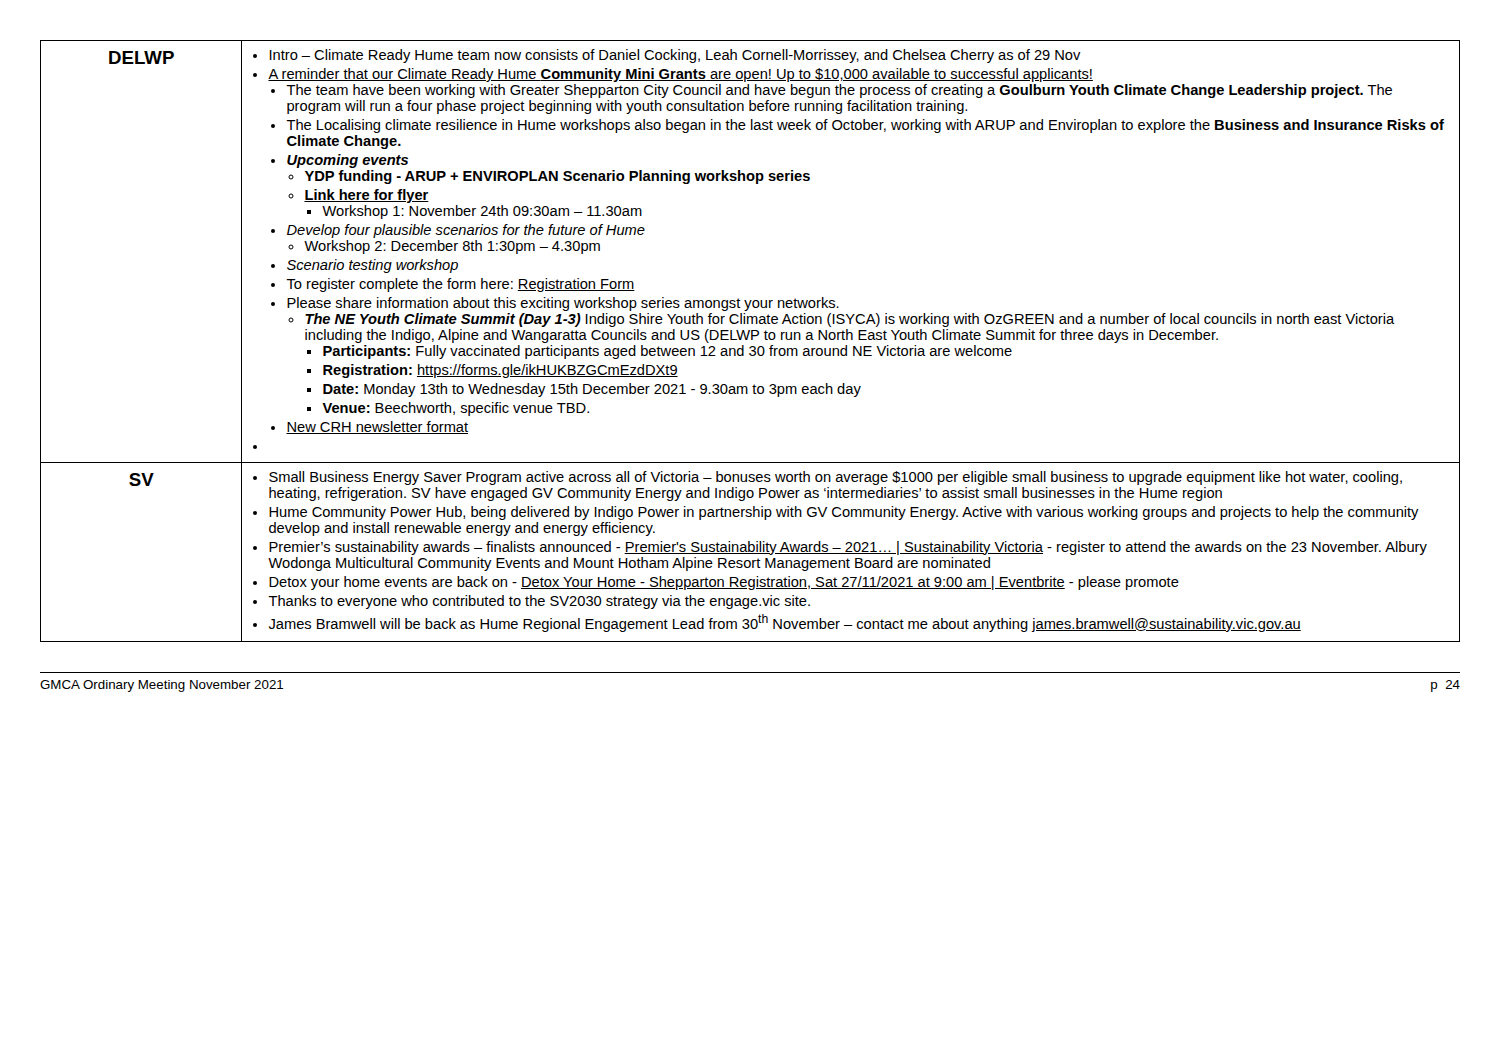| DELWP | Intro – Climate Ready Hume team now consists of Daniel Cocking, Leah Cornell-Morrissey, and Chelsea Cherry as of 29 Nov A reminder that our Climate Ready Hume Community Mini Grants are open! Up to $10,000 available to successful applicants! The team have been working with Greater Shepparton City Council and have begun the process of creating a Goulburn Youth Climate Change Leadership project. The program will run a four phase project beginning with youth consultation before running facilitation training. The Localising climate resilience in Hume workshops also began in the last week of October, working with ARUP and Enviroplan to explore the Business and Insurance Risks of Climate Change. Upcoming events YDP funding - ARUP + ENVIROPLAN Scenario Planning workshop series Link here for flyer Workshop 1: November 24th 09:30am – 11.30am Develop four plausible scenarios for the future of Hume Workshop 2: December 8th 1:30pm – 4.30pm Scenario testing workshop To register complete the form here: Registration Form Please share information about this exciting workshop series amongst your networks. The NE Youth Climate Summit (Day 1-3) Indigo Shire Youth for Climate Action (ISYCA) is working with OzGREEN and a number of local councils in north east Victoria including the Indigo, Alpine and Wangaratta Councils and US (DELWP to run a North East Youth Climate Summit for three days in December. Participants: Fully vaccinated participants aged between 12 and 30 from around NE Victoria are welcome Registration: https://forms.gle/ikHUKBZGCmEzdDXt9 Date: Monday 13th to Wednesday 15th December 2021 - 9.30am to 3pm each day Venue: Beechworth, specific venue TBD. New CRH newsletter format |
| SV | Small Business Energy Saver Program active across all of Victoria – bonuses worth on average $1000 per eligible small business to upgrade equipment like hot water, cooling, heating, refrigeration. SV have engaged GV Community Energy and Indigo Power as ‘intermediaries’ to assist small businesses in the Hume region Hume Community Power Hub, being delivered by Indigo Power in partnership with GV Community Energy. Active with various working groups and projects to help the community develop and install renewable energy and energy efficiency. Premier’s sustainability awards – finalists announced - Premier's Sustainability Awards – 2021… / Sustainability Victoria - register to attend the awards on the 23 November. Albury Wodonga Multicultural Community Events and Mount Hotham Alpine Resort Management Board are nominated Detox your home events are back on - Detox Your Home - Shepparton Registration, Sat 27/11/2021 at 9:00 am / Eventbrite - please promote Thanks to everyone who contributed to the SV2030 strategy via the engage.vic site. James Bramwell will be back as Hume Regional Engagement Lead from 30 th November – contact me about anything james.bramwell@sustainability.vic.gov.au |
GMCA Ordinary Meeting November 2021 p 24